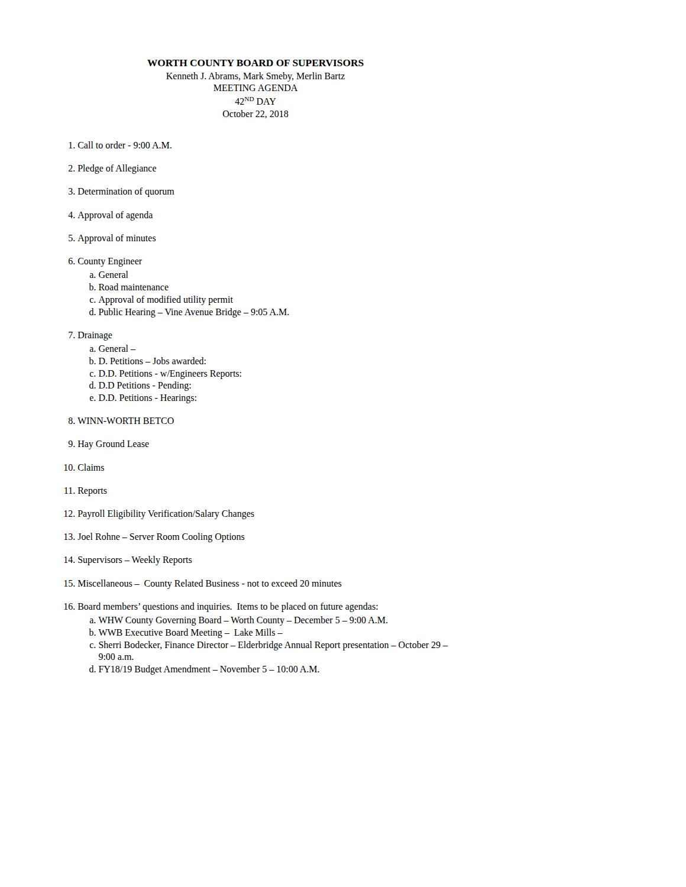WORTH COUNTY BOARD OF SUPERVISORS
Kenneth J. Abrams, Mark Smeby, Merlin Bartz
MEETING AGENDA
42ND DAY
October 22, 2018
Call to order - 9:00 A.M.
Pledge of Allegiance
Determination of quorum
Approval of agenda
Approval of minutes
County Engineer
General
Road maintenance
Approval of modified utility permit
Public Hearing – Vine Avenue Bridge – 9:05 A.M.
Drainage
General –
D. Petitions – Jobs awarded:
D.D. Petitions - w/Engineers Reports:
D.D Petitions - Pending:
D.D. Petitions - Hearings:
WINN-WORTH BETCO
Hay Ground Lease
Claims
Reports
Payroll Eligibility Verification/Salary Changes
Joel Rohne – Server Room Cooling Options
Supervisors – Weekly Reports
Miscellaneous – County Related Business - not to exceed 20 minutes
Board members’ questions and inquiries. Items to be placed on future agendas:
WHW County Governing Board – Worth County – December 5 – 9:00 A.M.
WWB Executive Board Meeting – Lake Mills –
Sherri Bodecker, Finance Director – Elderbridge Annual Report presentation – October 29 – 9:00 a.m.
FY18/19 Budget Amendment – November 5 – 10:00 A.M.